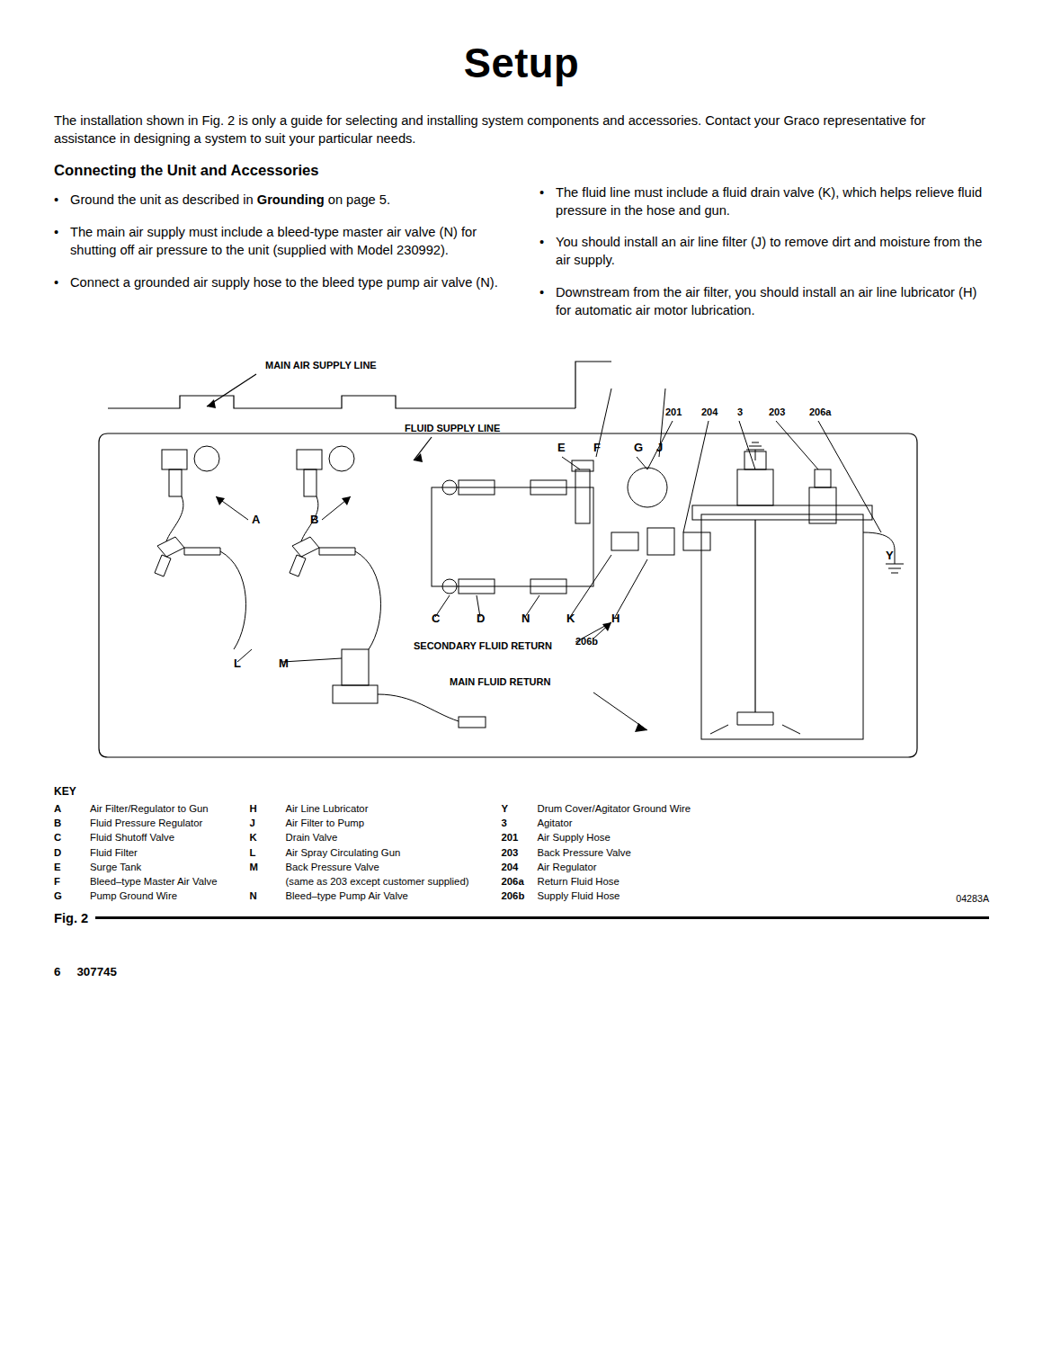Setup
The installation shown in Fig. 2 is only a guide for selecting and installing system components and accessories. Contact your Graco representative for assistance in designing a system to suit your particular needs.
Connecting the Unit and Accessories
Ground the unit as described in Grounding on page 5.
The main air supply must include a bleed-type master air valve (N) for shutting off air pressure to the unit (supplied with Model 230992).
Connect a grounded air supply hose to the bleed type pump air valve (N).
The fluid line must include a fluid drain valve (K), which helps relieve fluid pressure in the hose and gun.
You should install an air line filter (J) to remove dirt and moisture from the air supply.
Downstream from the air filter, you should install an air line lubricator (H) for automatic air motor lubrication.
MAIN AIR SUPPLY LINE FLUID SUPPLY LINE A B SECONDARY FLUID RETURN MAIN FLUID RETURN E F G J C D N K H 206b L M Y 201 204 3 203 206a
KEY
| A | Air Filter/Regulator to Gun |
| B | Fluid Pressure Regulator |
| C | Fluid Shutoff Valve |
| D | Fluid Filter |
| E | Surge Tank |
| F | Bleed–type Master Air Valve |
| G | Pump Ground Wire |
| H | Air Line Lubricator |
| J | Air Filter to Pump |
| K | Drain Valve |
| L | Air Spray Circulating Gun |
| M | Back Pressure Valve |
| | (same as 203 except customer supplied) |
| N | Bleed–type Pump Air Valve |
| Y | Drum Cover/Agitator Ground Wire |
| 3 | Agitator |
| 201 | Air Supply Hose |
| 203 | Back Pressure Valve |
| 204 | Air Regulator |
| 206a | Return Fluid Hose |
| 206b | Supply Fluid Hose |
04283A
Fig. 2
6307745